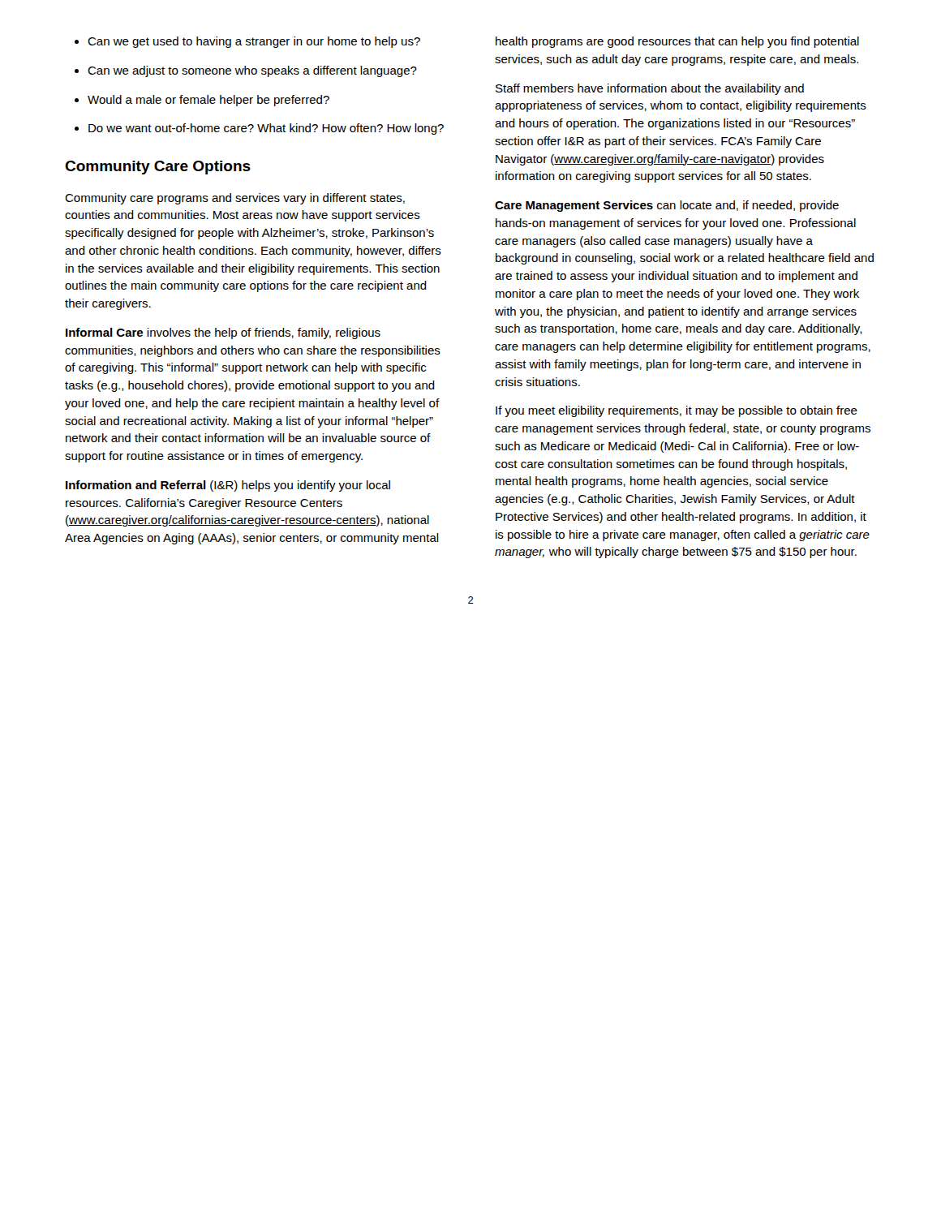Can we get used to having a stranger in our home to help us?
Can we adjust to someone who speaks a different language?
Would a male or female helper be preferred?
Do we want out-of-home care? What kind? How often? How long?
Community Care Options
Community care programs and services vary in different states, counties and communities. Most areas now have support services specifically designed for people with Alzheimer’s, stroke, Parkinson’s and other chronic health conditions. Each community, however, differs in the services available and their eligibility requirements. This section outlines the main community care options for the care recipient and their caregivers.
Informal Care involves the help of friends, family, religious communities, neighbors and others who can share the responsibilities of caregiving. This “informal” support network can help with specific tasks (e.g., household chores), provide emotional support to you and your loved one, and help the care recipient maintain a healthy level of social and recreational activity. Making a list of your informal “helper” network and their contact information will be an invaluable source of support for routine assistance or in times of emergency.
Information and Referral (I&R) helps you identify your local resources. California’s Caregiver Resource Centers (www.caregiver.org/californias-caregiver-resource-centers), national Area Agencies on Aging (AAAs), senior centers, or community mental health programs are good resources that can help you find potential services, such as adult day care programs, respite care, and meals.
Staff members have information about the availability and appropriateness of services, whom to contact, eligibility requirements and hours of operation. The organizations listed in our “Resources” section offer I&R as part of their services. FCA’s Family Care Navigator (www.caregiver.org/family-care-navigator) provides information on caregiving support services for all 50 states.
Care Management Services can locate and, if needed, provide hands-on management of services for your loved one. Professional care managers (also called case managers) usually have a background in counseling, social work or a related healthcare field and are trained to assess your individual situation and to implement and monitor a care plan to meet the needs of your loved one. They work with you, the physician, and patient to identify and arrange services such as transportation, home care, meals and day care. Additionally, care managers can help determine eligibility for entitlement programs, assist with family meetings, plan for long-term care, and intervene in crisis situations.
If you meet eligibility requirements, it may be possible to obtain free care management services through federal, state, or county programs such as Medicare or Medicaid (Medi- Cal in California). Free or low-cost care consultation sometimes can be found through hospitals, mental health programs, home health agencies, social service agencies (e.g., Catholic Charities, Jewish Family Services, or Adult Protective Services) and other health-related programs. In addition, it is possible to hire a private care manager, often called a geriatric care manager, who will typically charge between $75 and $150 per hour.
2